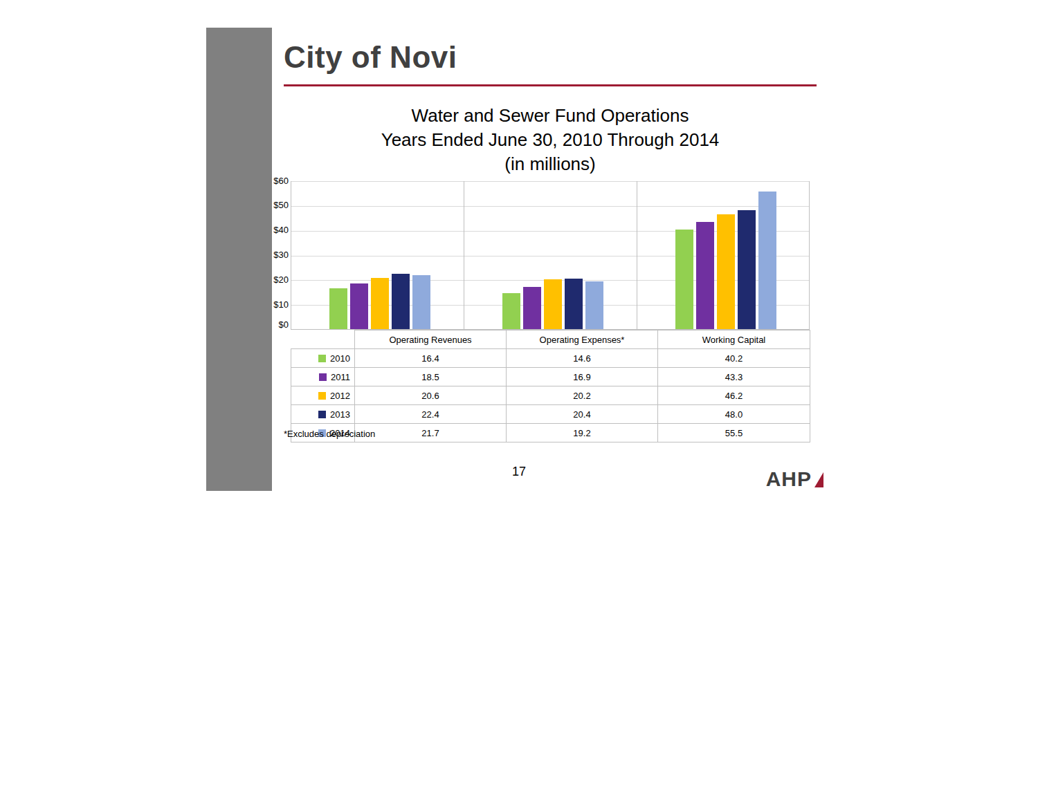City of Novi
Water and Sewer Fund Operations
Years Ended June 30, 2010 Through 2014
(in millions)
$60 $50 $40 $30 $20 $10 $0
| | Operating Revenues | Operating Expenses* | Working Capital |
| --- | --- | --- | --- |
| 2010 | 16.4 | 14.6 | 40.2 |
| 2011 | 18.5 | 16.9 | 43.3 |
| 2012 | 20.6 | 20.2 | 46.2 |
| 2013 | 22.4 | 20.4 | 48.0 |
| 2014 | 21.7 | 19.2 | 55.5 |
*Excludes depreciation
17
AHP